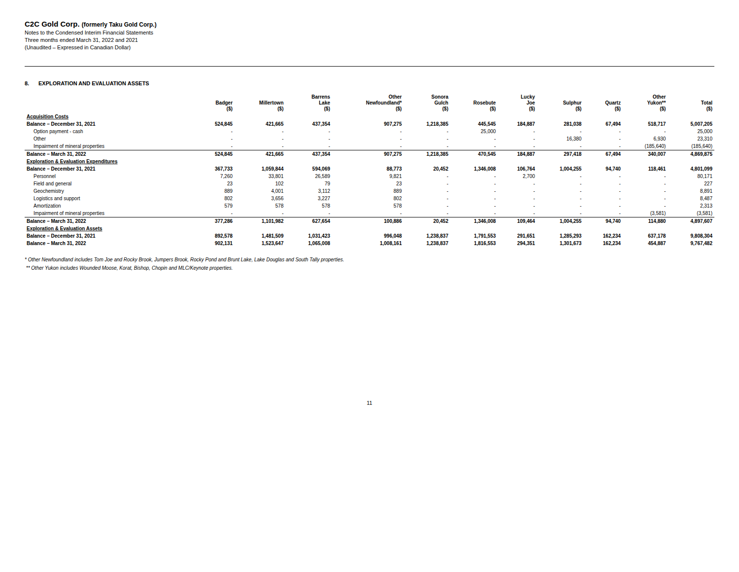C2C Gold Corp. (formerly Taku Gold Corp.)
Notes to the Condensed Interim Financial Statements
Three months ended March 31, 2022 and 2021
(Unaudited – Expressed in Canadian Dollar)
8. EXPLORATION AND EVALUATION ASSETS
| | Badger ($) | Millertown ($) | Barrens Lake ($) | Other Newfoundland* ($) | Sonora Gulch ($) | Rosebute ($) | Lucky Joe ($) | Sulphur ($) | Quartz ($) | Other Yukon** ($) | Total ($) |
| --- | --- | --- | --- | --- | --- | --- | --- | --- | --- | --- | --- |
| Acquisition Costs | |
| Balance – December 31, 2021 | 524,845 | 421,665 | 437,354 | 907,275 | 1,218,385 | 445,545 | 184,887 | 281,038 | 67,494 | 518,717 | 5,007,205 |
| Option payment - cash | - | - | - | - | - | 25,000 | - | - | - | - | 25,000 |
| Other | - | - | - | - | - | - | - | 16,380 | - | 6,930 | 23,310 |
| Impairment of mineral properties | - | - | - | - | - | - | - | - | - | (185,640) | (185,640) |
| Balance – March 31, 2022 | 524,845 | 421,665 | 437,354 | 907,275 | 1,218,385 | 470,545 | 184,887 | 297,418 | 67,494 | 340,007 | 4,869,875 |
| Exploration & Evaluation Expenditures | |
| Balance – December 31, 2021 | 367,733 | 1,059,844 | 594,069 | 88,773 | 20,452 | 1,346,008 | 106,764 | 1,004,255 | 94,740 | 118,461 | 4,801,099 |
| Personnel | 7,260 | 33,801 | 26,589 | 9,821 | - | - | 2,700 | - | - | - | 80,171 |
| Field and general | 23 | 102 | 79 | 23 | - | - | - | - | - | - | 227 |
| Geochemistry | 889 | 4,001 | 3,112 | 889 | - | - | - | - | - | - | 8,891 |
| Logistics and support | 802 | 3,656 | 3,227 | 802 | - | - | - | - | - | - | 8,487 |
| Amortization | 579 | 578 | 578 | 578 | - | - | - | - | - | - | 2,313 |
| Impairment of mineral properties | - | - | - | - | - | - | - | - | - | (3,581) | (3,581) |
| Balance – March 31, 2022 | 377,286 | 1,101,982 | 627,654 | 100,886 | 20,452 | 1,346,008 | 109,464 | 1,004,255 | 94,740 | 114,880 | 4,897,607 |
| Exploration & Evaluation Assets | |
| Balance – December 31, 2021 | 892,578 | 1,481,509 | 1,031,423 | 996,048 | 1,238,837 | 1,791,553 | 291,651 | 1,285,293 | 162,234 | 637,178 | 9,808,304 |
| Balance – March 31, 2022 | 902,131 | 1,523,647 | 1,065,008 | 1,008,161 | 1,238,837 | 1,816,553 | 294,351 | 1,301,673 | 162,234 | 454,887 | 9,767,482 |
* Other Newfoundland includes Tom Joe and Rocky Brook, Jumpers Brook, Rocky Pond and Brunt Lake, Lake Douglas and South Tally properties.
** Other Yukon includes Wounded Moose, Korat, Bishop, Chopin and MLC/Keynote properties.
11